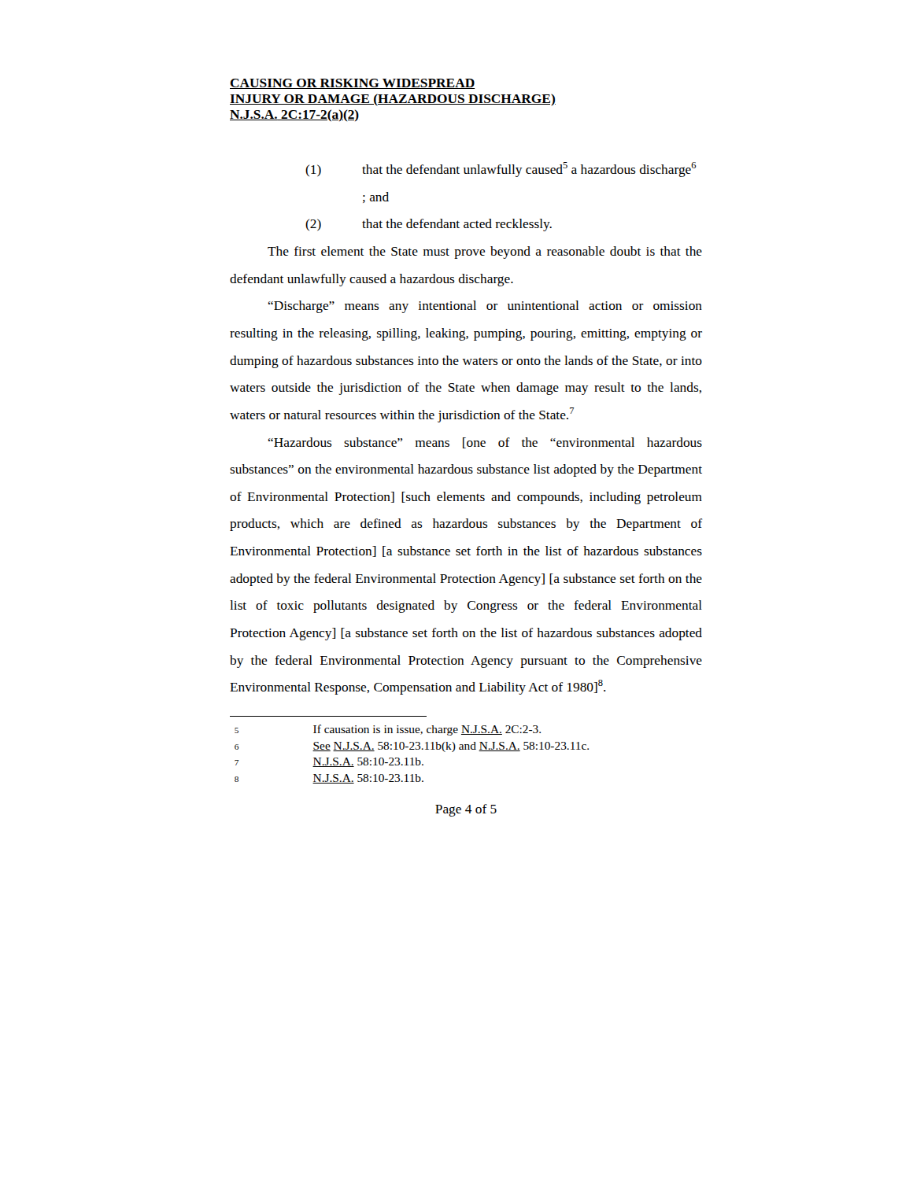CAUSING OR RISKING WIDESPREAD
INJURY OR DAMAGE (HAZARDOUS DISCHARGE)
N.J.S.A. 2C:17-2(a)(2)
(1) that the defendant unlawfully caused5 a hazardous discharge6 ; and
(2) that the defendant acted recklessly.
The first element the State must prove beyond a reasonable doubt is that the defendant unlawfully caused a hazardous discharge.
“Discharge” means any intentional or unintentional action or omission resulting in the releasing, spilling, leaking, pumping, pouring, emitting, emptying or dumping of hazardous substances into the waters or onto the lands of the State, or into waters outside the jurisdiction of the State when damage may result to the lands, waters or natural resources within the jurisdiction of the State.7
“Hazardous substance” means [one of the “environmental hazardous substances” on the environmental hazardous substance list adopted by the Department of Environmental Protection] [such elements and compounds, including petroleum products, which are defined as hazardous substances by the Department of Environmental Protection] [a substance set forth in the list of hazardous substances adopted by the federal Environmental Protection Agency] [a substance set forth on the list of toxic pollutants designated by Congress or the federal Environmental Protection Agency] [a substance set forth on the list of hazardous substances adopted by the federal Environmental Protection Agency pursuant to the Comprehensive Environmental Response, Compensation and Liability Act of 1980]8.
5 If causation is in issue, charge N.J.S.A. 2C:2-3.
6 See N.J.S.A. 58:10-23.11b(k) and N.J.S.A. 58:10-23.11c.
7 N.J.S.A. 58:10-23.11b.
8 N.J.S.A. 58:10-23.11b.
Page 4 of 5